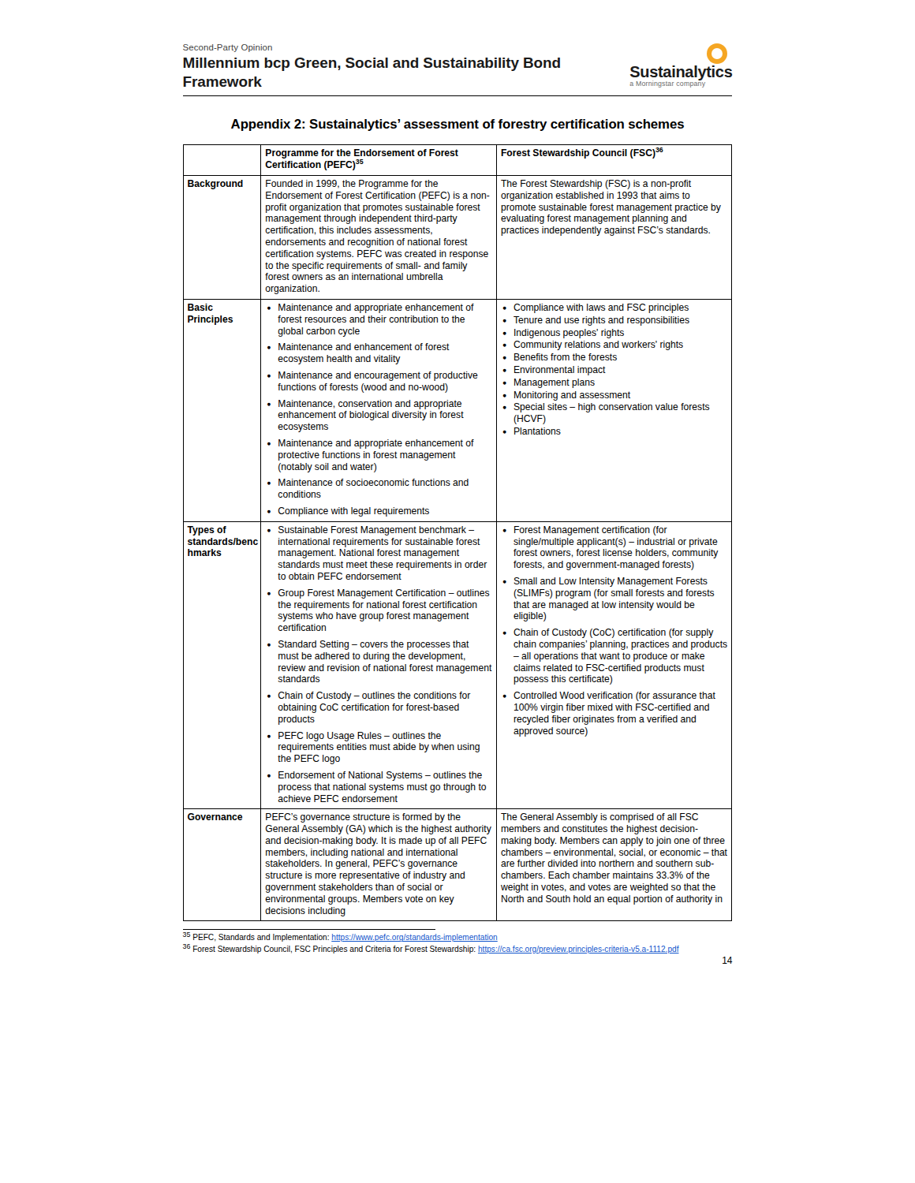Second-Party Opinion
Millennium bcp Green, Social and Sustainability Bond Framework
Sustainalytics a Morningstar company
Appendix 2: Sustainalytics’ assessment of forestry certification schemes
| | Programme for the Endorsement of Forest Certification (PEFC) 35 | Forest Stewardship Council (FSC) 36 |
| Background | Founded in 1999, the Programme for the Endorsement of Forest Certification (PEFC) is a non-profit organization that promotes sustainable forest management through independent third-party certification, this includes assessments, endorsements and recognition of national forest certification systems. PEFC was created in response to the specific requirements of small- and family forest owners as an international umbrella organization. | The Forest Stewardship (FSC) is a non-profit organization established in 1993 that aims to promote sustainable forest management practice by evaluating forest management planning and practices independently against FSC’s standards. |
| Basic Principles | Maintenance and appropriate enhancement of forest resources and their contribution to the global carbon cycle Maintenance and enhancement of forest ecosystem health and vitality Maintenance and encouragement of productive functions of forests (wood and no-wood) Maintenance, conservation and appropriate enhancement of biological diversity in forest ecosystems Maintenance and appropriate enhancement of protective functions in forest management (notably soil and water) Maintenance of socioeconomic functions and conditions Compliance with legal requirements | Compliance with laws and FSC principles Tenure and use rights and responsibilities Indigenous peoples' rights Community relations and workers' rights Benefits from the forests Environmental impact Management plans Monitoring and assessment Special sites – high conservation value forests (HCVF) Plantations |
| Types of standards/benc hmarks | Sustainable Forest Management benchmark – international requirements for sustainable forest management. National forest management standards must meet these requirements in order to obtain PEFC endorsement Group Forest Management Certification – outlines the requirements for national forest certification systems who have group forest management certification Standard Setting – covers the processes that must be adhered to during the development, review and revision of national forest management standards Chain of Custody – outlines the conditions for obtaining CoC certification for forest-based products PEFC logo Usage Rules – outlines the requirements entities must abide by when using the PEFC logo Endorsement of National Systems – outlines the process that national systems must go through to achieve PEFC endorsement | Forest Management certification (for single/multiple applicant(s) – industrial or private forest owners, forest license holders, community forests, and government-managed forests) Small and Low Intensity Management Forests (SLIMFs) program (for small forests and forests that are managed at low intensity would be eligible) Chain of Custody (CoC) certification (for supply chain companies’ planning, practices and products – all operations that want to produce or make claims related to FSC-certified products must possess this certificate) Controlled Wood verification (for assurance that 100% virgin fiber mixed with FSC-certified and recycled fiber originates from a verified and approved source) |
| Governance | PEFC’s governance structure is formed by the General Assembly (GA) which is the highest authority and decision-making body. It is made up of all PEFC members, including national and international stakeholders. In general, PEFC’s governance structure is more representative of industry and government stakeholders than of social or environmental groups. Members vote on key decisions including | The General Assembly is comprised of all FSC members and constitutes the highest decision-making body. Members can apply to join one of three chambers – environmental, social, or economic – that are further divided into northern and southern sub-chambers. Each chamber maintains 33.3% of the weight in votes, and votes are weighted so that the North and South hold an equal portion of authority in |
35 PEFC, Standards and Implementation: https://www.pefc.org/standards-implementation
36 Forest Stewardship Council, FSC Principles and Criteria for Forest Stewardship: https://ca.fsc.org/preview.principles-criteria-v5.a-1112.pdf
14